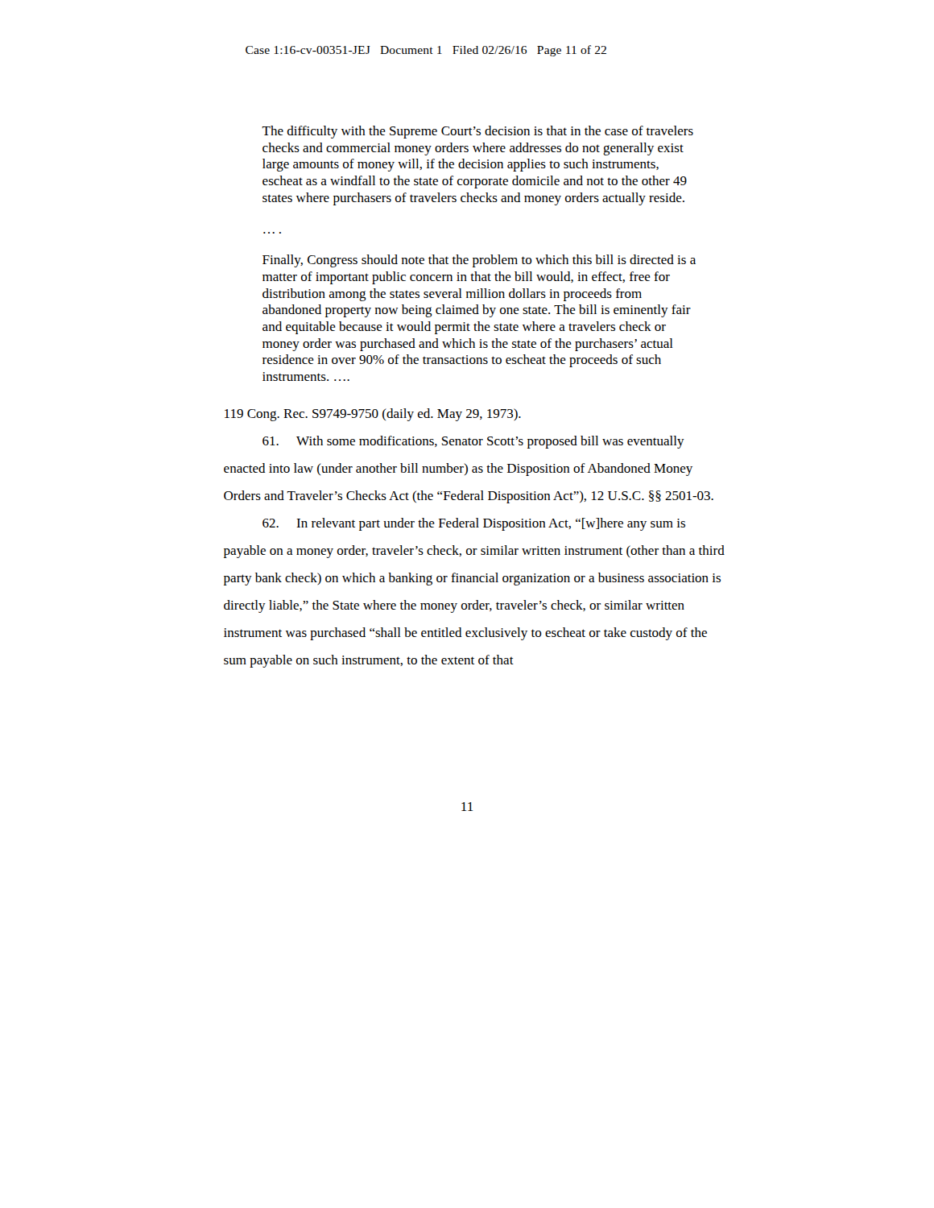Case 1:16-cv-00351-JEJ Document 1 Filed 02/26/16 Page 11 of 22
The difficulty with the Supreme Court’s decision is that in the case of travelers checks and commercial money orders where addresses do not generally exist large amounts of money will, if the decision applies to such instruments, escheat as a windfall to the state of corporate domicile and not to the other 49 states where purchasers of travelers checks and money orders actually reside.
….
Finally, Congress should note that the problem to which this bill is directed is a matter of important public concern in that the bill would, in effect, free for distribution among the states several million dollars in proceeds from abandoned property now being claimed by one state. The bill is eminently fair and equitable because it would permit the state where a travelers check or money order was purchased and which is the state of the purchasers’ actual residence in over 90% of the transactions to escheat the proceeds of such instruments. ….
119 Cong. Rec. S9749-9750 (daily ed. May 29, 1973).
61. With some modifications, Senator Scott’s proposed bill was eventually enacted into law (under another bill number) as the Disposition of Abandoned Money Orders and Traveler’s Checks Act (the “Federal Disposition Act”), 12 U.S.C. §§ 2501-03.
62. In relevant part under the Federal Disposition Act, “[w]here any sum is payable on a money order, traveler’s check, or similar written instrument (other than a third party bank check) on which a banking or financial organization or a business association is directly liable,” the State where the money order, traveler’s check, or similar written instrument was purchased “shall be entitled exclusively to escheat or take custody of the sum payable on such instrument, to the extent of that
11